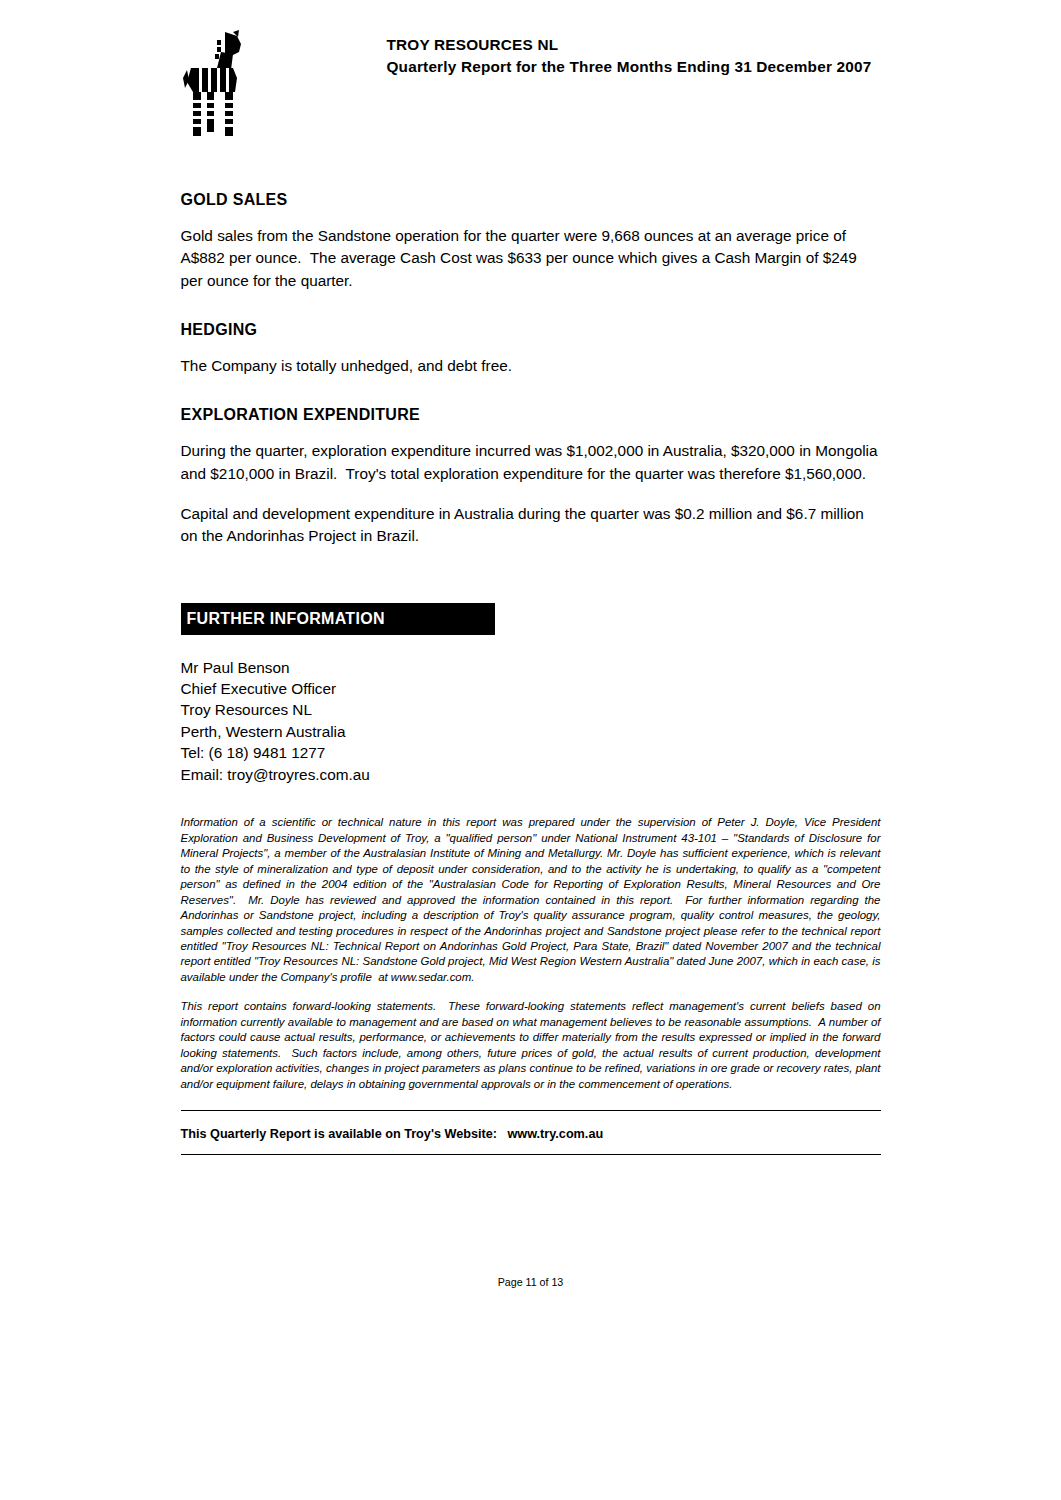TROY RESOURCES NL
Quarterly Report for the Three Months Ending 31 December 2007
GOLD SALES
Gold sales from the Sandstone operation for the quarter were 9,668 ounces at an average price of A$882 per ounce. The average Cash Cost was $633 per ounce which gives a Cash Margin of $249 per ounce for the quarter.
HEDGING
The Company is totally unhedged, and debt free.
EXPLORATION EXPENDITURE
During the quarter, exploration expenditure incurred was $1,002,000 in Australia, $320,000 in Mongolia and $210,000 in Brazil. Troy's total exploration expenditure for the quarter was therefore $1,560,000.
Capital and development expenditure in Australia during the quarter was $0.2 million and $6.7 million on the Andorinhas Project in Brazil.
FURTHER INFORMATION
Mr Paul Benson
Chief Executive Officer
Troy Resources NL
Perth, Western Australia
Tel: (6 18) 9481 1277
Email: troy@troyres.com.au
Information of a scientific or technical nature in this report was prepared under the supervision of Peter J. Doyle, Vice President Exploration and Business Development of Troy, a "qualified person" under National Instrument 43-101 – "Standards of Disclosure for Mineral Projects", a member of the Australasian Institute of Mining and Metallurgy. Mr. Doyle has sufficient experience, which is relevant to the style of mineralization and type of deposit under consideration, and to the activity he is undertaking, to qualify as a "competent person" as defined in the 2004 edition of the "Australasian Code for Reporting of Exploration Results, Mineral Resources and Ore Reserves". Mr. Doyle has reviewed and approved the information contained in this report. For further information regarding the Andorinhas or Sandstone project, including a description of Troy's quality assurance program, quality control measures, the geology, samples collected and testing procedures in respect of the Andorinhas project and Sandstone project please refer to the technical report entitled "Troy Resources NL: Technical Report on Andorinhas Gold Project, Para State, Brazil" dated November 2007 and the technical report entitled "Troy Resources NL: Sandstone Gold project, Mid West Region Western Australia" dated June 2007, which in each case, is available under the Company's profile at www.sedar.com.
This report contains forward-looking statements. These forward-looking statements reflect management's current beliefs based on information currently available to management and are based on what management believes to be reasonable assumptions. A number of factors could cause actual results, performance, or achievements to differ materially from the results expressed or implied in the forward looking statements. Such factors include, among others, future prices of gold, the actual results of current production, development and/or exploration activities, changes in project parameters as plans continue to be refined, variations in ore grade or recovery rates, plant and/or equipment failure, delays in obtaining governmental approvals or in the commencement of operations.
This Quarterly Report is available on Troy's Website: www.try.com.au
Page 11 of 13